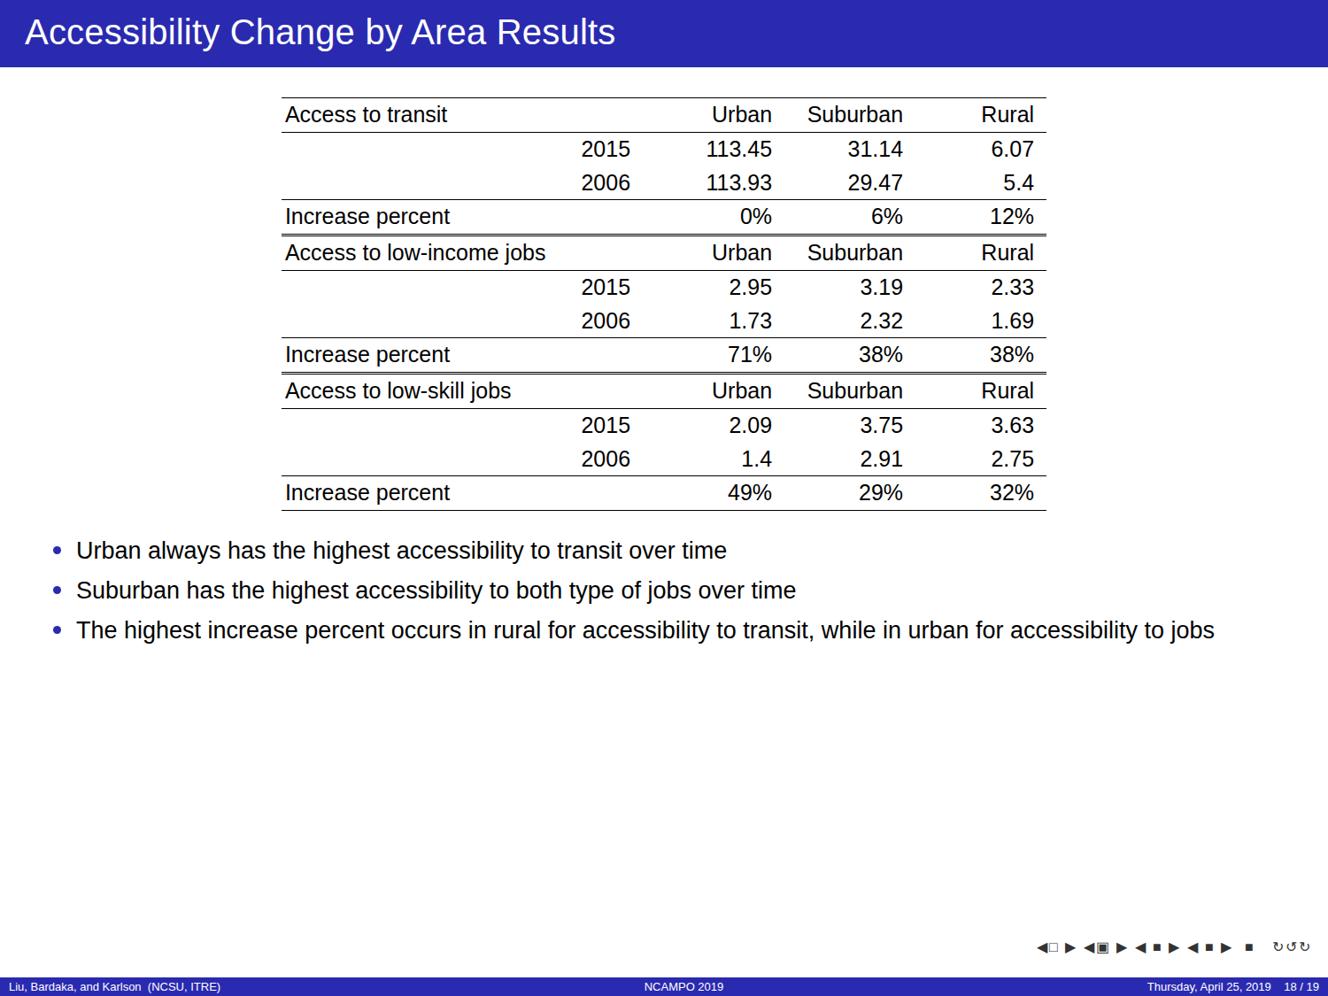Accessibility Change by Area Results
| Access to transit | | Urban | Suburban | Rural |
| | 2015 | 113.45 | 31.14 | 6.07 |
| | 2006 | 113.93 | 29.47 | 5.4 |
| Increase percent | | 0% | 6% | 12% |
| Access to low-income jobs | | Urban | Suburban | Rural |
| | 2015 | 2.95 | 3.19 | 2.33 |
| | 2006 | 1.73 | 2.32 | 1.69 |
| Increase percent | | 71% | 38% | 38% |
| Access to low-skill jobs | | Urban | Suburban | Rural |
| | 2015 | 2.09 | 3.75 | 3.63 |
| | 2006 | 1.4 | 2.91 | 2.75 |
| Increase percent | | 49% | 29% | 32% |
Urban always has the highest accessibility to transit over time
Suburban has the highest accessibility to both type of jobs over time
The highest increase percent occurs in rural for accessibility to transit, while in urban for accessibility to jobs
◀□ ▶ ◀▣ ▶ ◀ ■ ▶ ◀ ■ ▶ ■ ↻↺↻
Liu, Bardaka, and Karlson (NCSU, ITRE)
NCAMPO 2019
Thursday, April 25, 2019 18 / 19